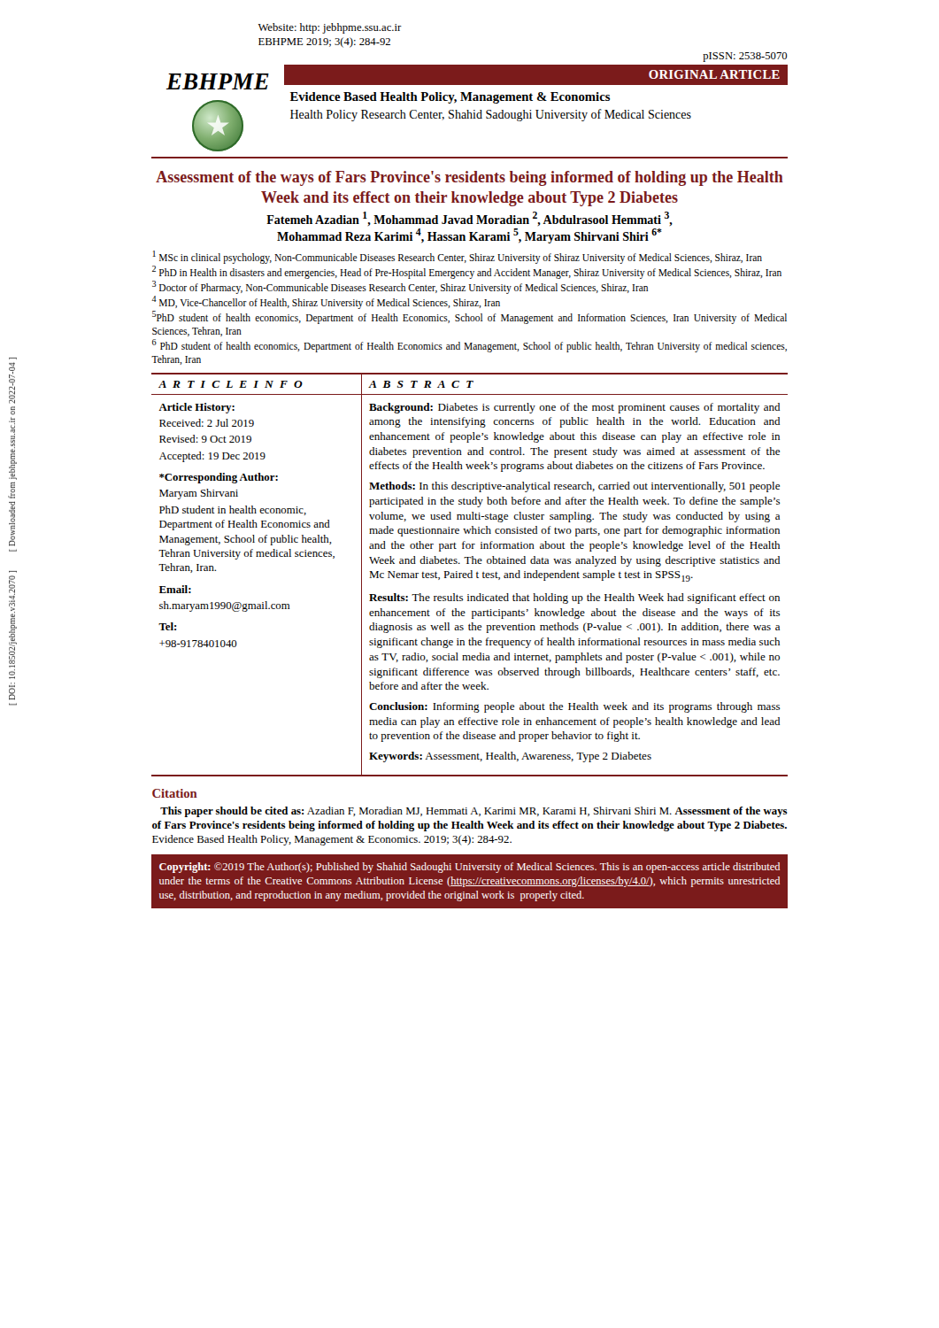[ DOI: 10.18502/jebhpme.v3i4.2070 ] [ Downloaded from jebhpme.ssu.ac.ir on 2022-07-04 ]
Website: http: jebhpme.ssu.ac.ir
EBHPME 2019; 3(4): 284-92
pISSN: 2538-5070
EBHPME
ORIGINAL ARTICLE
Evidence Based Health Policy, Management & Economics
Health Policy Research Center, Shahid Sadoughi University of Medical Sciences
Assessment of the ways of Fars Province's residents being informed of holding up the Health Week and its effect on their knowledge about Type 2 Diabetes
Fatemeh Azadian 1, Mohammad Javad Moradian 2, Abdulrasool Hemmati 3,
Mohammad Reza Karimi 4, Hassan Karami 5, Maryam Shirvani Shiri 6*
1 MSc in clinical psychology, Non-Communicable Diseases Research Center, Shiraz University of Shiraz University of Medical Sciences, Shiraz, Iran
2 PhD in Health in disasters and emergencies, Head of Pre-Hospital Emergency and Accident Manager, Shiraz University of Medical Sciences, Shiraz, Iran
3 Doctor of Pharmacy, Non-Communicable Diseases Research Center, Shiraz University of Medical Sciences, Shiraz, Iran
4 MD, Vice-Chancellor of Health, Shiraz University of Medical Sciences, Shiraz, Iran
5PhD student of health economics, Department of Health Economics, School of Management and Information Sciences, Iran University of Medical Sciences, Tehran, Iran
6 PhD student of health economics, Department of Health Economics and Management, School of public health, Tehran University of medical sciences, Tehran, Iran
| A R T I C L E I N F O | A B S T R A C T |
| Article History: Received: 2 Jul 2019 Revised: 9 Oct 2019 Accepted: 19 Dec 2019 *Corresponding Author: Maryam Shirvani PhD student in health economic, Department of Health Economics and Management, School of public health, Tehran University of medical sciences, Tehran, Iran. Email: sh.maryam1990@gmail.com Tel: +98-9178401040 | Background: Diabetes is currently one of the most prominent causes of mortality and among the intensifying concerns of public health in the world. Education and enhancement of people’s knowledge about this disease can play an effective role in diabetes prevention and control. The present study was aimed at assessment of the effects of the Health week’s programs about diabetes on the citizens of Fars Province. Methods: In this descriptive-analytical research, carried out interventionally, 501 people participated in the study both before and after the Health week. To define the sample’s volume, we used multi-stage cluster sampling. The study was conducted by using a made questionnaire which consisted of two parts, one part for demographic information and the other part for information about the people’s knowledge level of the Health Week and diabetes. The obtained data was analyzed by using descriptive statistics and Mc Nemar test, Paired t test, and independent sample t test in SPSS 19 . Results: The results indicated that holding up the Health Week had significant effect on enhancement of the participants’ knowledge about the disease and the ways of its diagnosis as well as the prevention methods (P-value < .001). In addition, there was a significant change in the frequency of health informational resources in mass media such as TV, radio, social media and internet, pamphlets and poster (P-value < .001), while no significant difference was observed through billboards, Healthcare centers’ staff, etc. before and after the week. Conclusion: Informing people about the Health week and its programs through mass media can play an effective role in enhancement of people’s health knowledge and lead to prevention of the disease and proper behavior to fight it. Keywords: Assessment, Health, Awareness, Type 2 Diabetes |
Citation
This paper should be cited as: Azadian F, Moradian MJ, Hemmati A, Karimi MR, Karami H, Shirvani Shiri M. Assessment of the ways of Fars Province's residents being informed of holding up the Health Week and its effect on their knowledge about Type 2 Diabetes. Evidence Based Health Policy, Management & Economics. 2019; 3(4): 284-92.
Copyright: ©2019 The Author(s); Published by Shahid Sadoughi University of Medical Sciences. This is an open-access article distributed under the terms of the Creative Commons Attribution License (https://creativecommons.org/licenses/by/4.0/), which permits unrestricted use, distribution, and reproduction in any medium, provided the original work is properly cited.